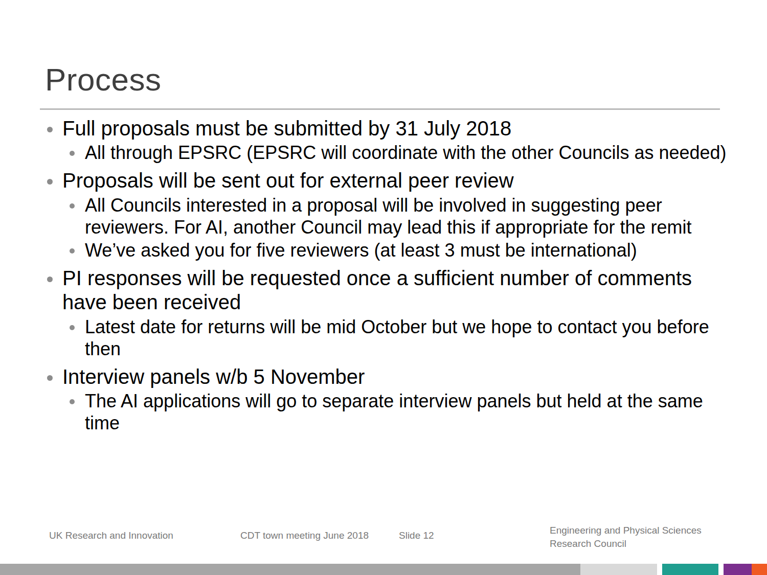Process
Full proposals must be submitted by 31 July 2018
All through EPSRC (EPSRC will coordinate with the other Councils as needed)
Proposals will be sent out for external peer review
All Councils interested in a proposal will be involved in suggesting peer reviewers. For AI, another Council may lead this if appropriate for the remit
We’ve asked you for five reviewers (at least 3 must be international)
PI responses will be requested once a sufficient number of comments have been received
Latest date for returns will be mid October but we hope to contact you before then
Interview panels w/b 5 November
The AI applications will go to separate interview panels but held at the same time
UK Research and Innovation
CDT town meeting June 2018
Slide 12
Engineering and Physical Sciences
Research Council